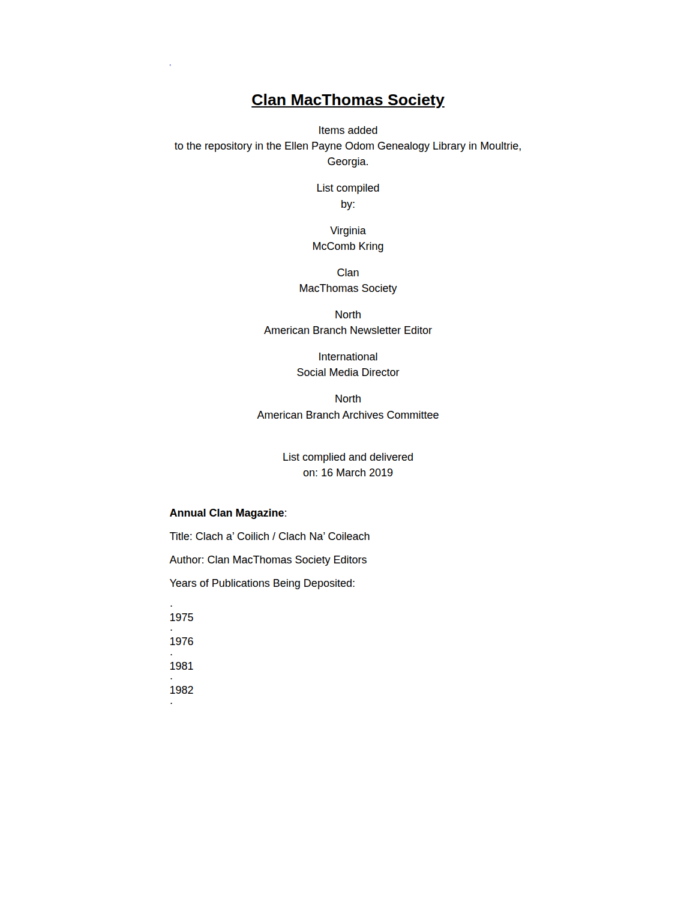'
Clan MacThomas Society
Items added
to the repository in the Ellen Payne Odom Genealogy Library in Moultrie, Georgia.
List compiled
by:
Virginia
McComb Kring
Clan
MacThomas Society
North
American Branch Newsletter Editor
International
Social Media Director
North
American Branch Archives Committee
List complied and delivered
on: 16 March 2019
Annual Clan Magazine:
Title: Clach a’ Coilich / Clach Na’ Coileach
Author: Clan MacThomas Society Editors
Years of Publications Being Deposited:
1975
1976
1981
1982